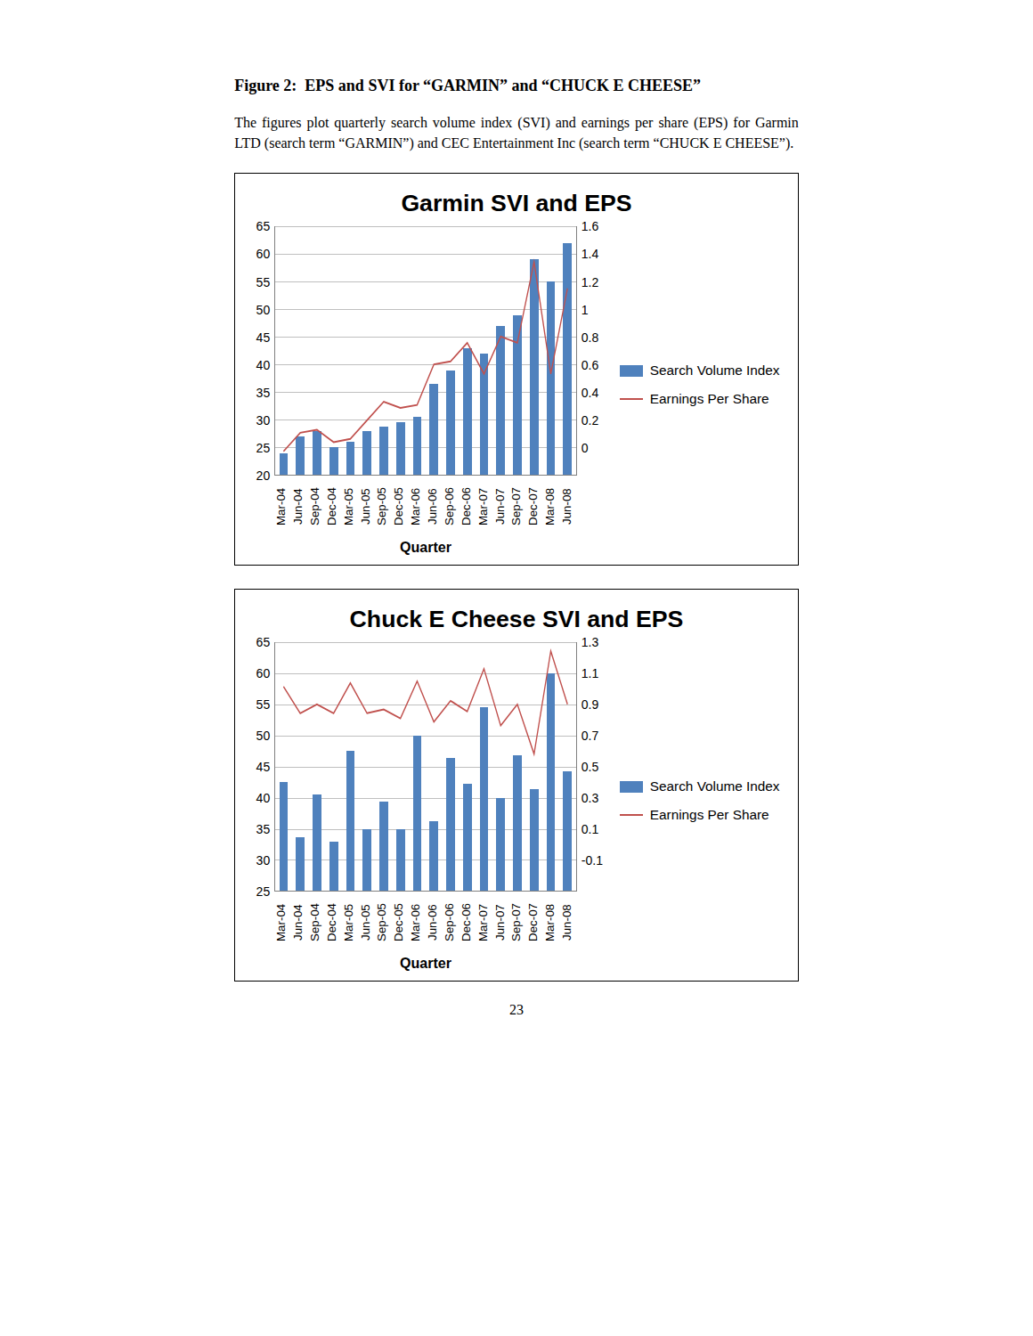Figure 2: EPS and SVI for “GARMIN” and “CHUCK E CHEESE”
The figures plot quarterly search volume index (SVI) and earnings per share (EPS) for Garmin LTD (search term “GARMIN”) and CEC Entertainment Inc (search term “CHUCK E CHEESE”).
Garmin SVI and EPS
65605550454035302520
1.61.41.210.80.60.40.20
Mar-04
Jun-04
Sep-04
Dec-04
Mar-05
Jun-05
Sep-05
Dec-05
Mar-06
Jun-06
Sep-06
Dec-06
Mar-07
Jun-07
Sep-07
Dec-07
Mar-08
Jun-08
Quarter
Search Volume Index
Earnings Per Share
Chuck E Cheese SVI and EPS
656055504540353025
1.31.10.90.70.50.30.1-0.1
Mar-04
Jun-04
Sep-04
Dec-04
Mar-05
Jun-05
Sep-05
Dec-05
Mar-06
Jun-06
Sep-06
Dec-06
Mar-07
Jun-07
Sep-07
Dec-07
Mar-08
Jun-08
Quarter
Search Volume Index
Earnings Per Share
23